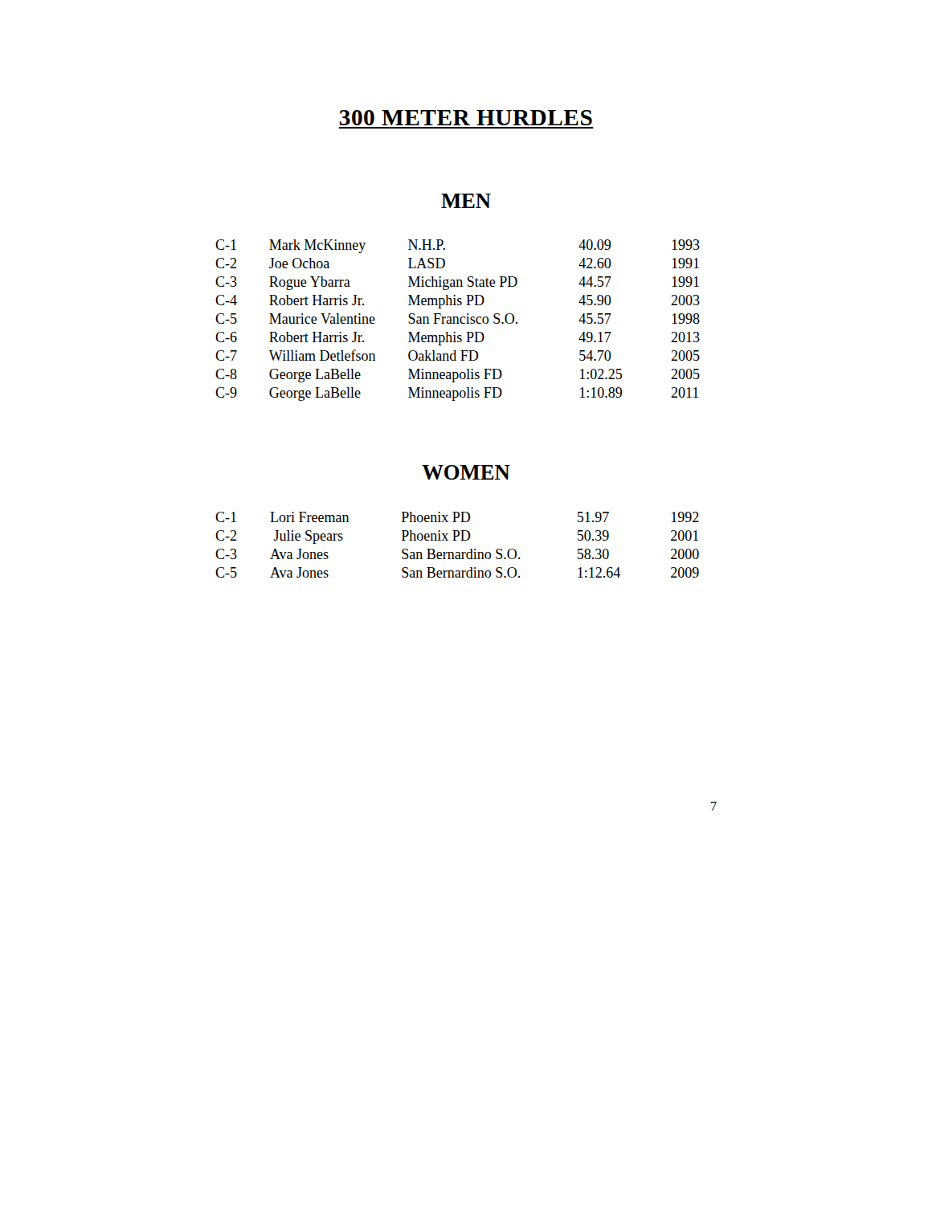300 METER HURDLES
MEN
| C-1 | Mark McKinney | N.H.P. | 40.09 | 1993 |
| C-2 | Joe Ochoa | LASD | 42.60 | 1991 |
| C-3 | Rogue Ybarra | Michigan State PD | 44.57 | 1991 |
| C-4 | Robert Harris Jr. | Memphis PD | 45.90 | 2003 |
| C-5 | Maurice Valentine | San Francisco S.O. | 45.57 | 1998 |
| C-6 | Robert Harris Jr. | Memphis PD | 49.17 | 2013 |
| C-7 | William Detlefson | Oakland FD | 54.70 | 2005 |
| C-8 | George LaBelle | Minneapolis FD | 1:02.25 | 2005 |
| C-9 | George LaBelle | Minneapolis FD | 1:10.89 | 2011 |
WOMEN
| C-1 | Lori Freeman | Phoenix PD | 51.97 | 1992 |
| C-2 | Julie Spears | Phoenix PD | 50.39 | 2001 |
| C-3 | Ava Jones | San Bernardino S.O. | 58.30 | 2000 |
| C-5 | Ava Jones | San Bernardino S.O. | 1:12.64 | 2009 |
7